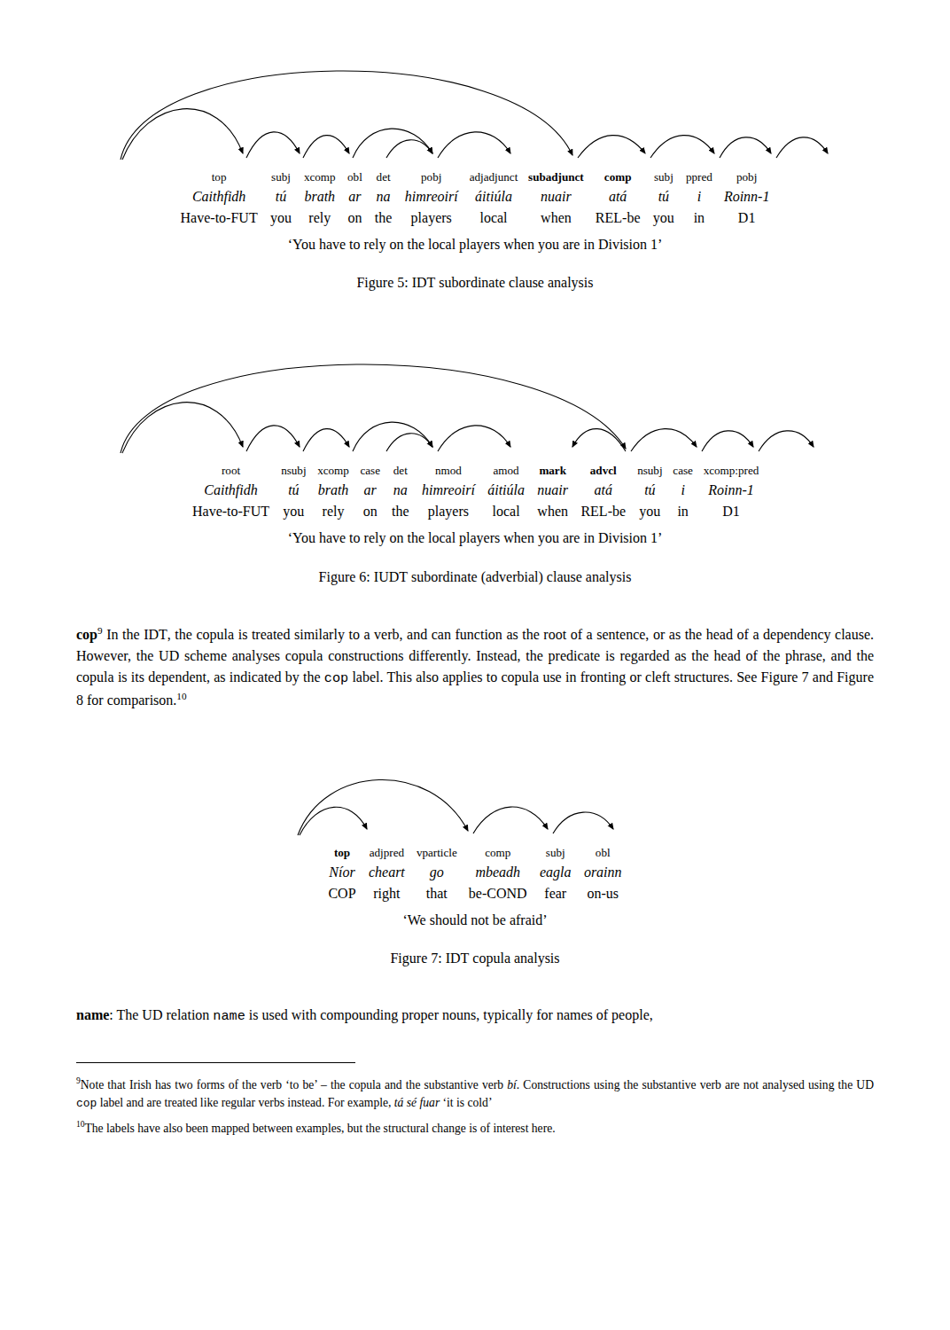| top | subj | xcomp | obl | det | pobj | adjadjunct | subadjunct | comp | subj | ppred | pobj |
| Caithfidh | tú | brath | ar | na | himreoirí | áitiúla | nuair | atá | tú | i | Roinn-1 |
| Have-to-FUT | you | rely | on | the | players | local | when | REL-be | you | in | D1 |
‘You have to rely on the local players when you are in Division 1’
Figure 5: IDT subordinate clause analysis
| root | nsubj | xcomp | case | det | nmod | amod | mark | advcl | nsubj | case | xcomp:pred |
| Caithfidh | tú | brath | ar | na | himreoirí | áitiúla | nuair | atá | tú | i | Roinn-1 |
| Have-to-FUT | you | rely | on | the | players | local | when | REL-be | you | in | D1 |
‘You have to rely on the local players when you are in Division 1’
Figure 6: IUDT subordinate (adverbial) clause analysis
cop9 In the IDT, the copula is treated similarly to a verb, and can function as the root of a sentence, or as the head of a dependency clause. However, the UD scheme analyses copula constructions differently. Instead, the predicate is regarded as the head of the phrase, and the copula is its dependent, as indicated by the cop label. This also applies to copula use in fronting or cleft structures. See Figure 7 and Figure 8 for comparison.10
| top | adjpred | vparticle | comp | subj | obl |
| Níor | cheart | go | mbeadh | eagla | orainn |
| COP | right | that | be-COND | fear | on-us |
‘We should not be afraid’
Figure 7: IDT copula analysis
name: The UD relation name is used with compounding proper nouns, typically for names of people,
9Note that Irish has two forms of the verb ‘to be’ – the copula and the substantive verb bí. Constructions using the substantive verb are not analysed using the UD cop label and are treated like regular verbs instead. For example, tá sé fuar ‘it is cold’
10The labels have also been mapped between examples, but the structural change is of interest here.